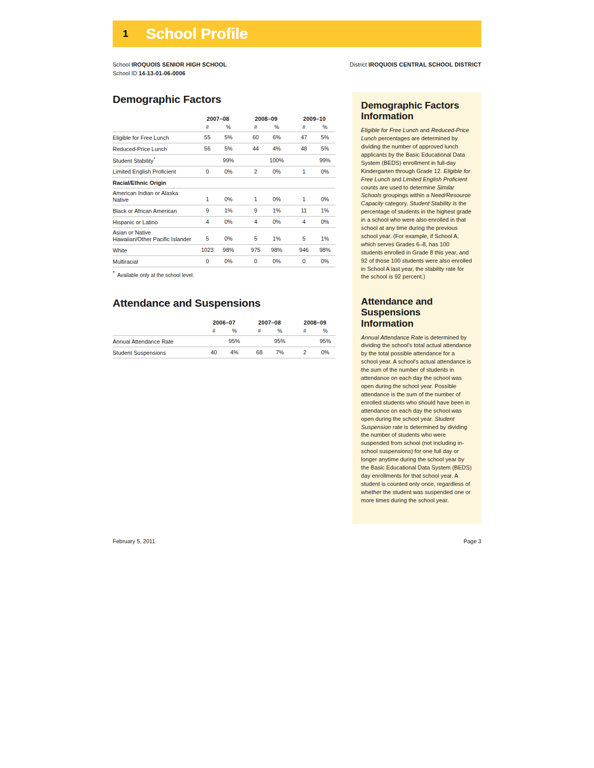1
School Profile
School IROQUOIS SENIOR HIGH SCHOOL
School ID 14-13-01-06-0006
District IROQUOIS CENTRAL SCHOOL DISTRICT
Demographic Factors
| | 2007–08 | | 2008–09 | | 2009–10 |
| --- | --- | --- | --- | --- | --- |
| | # | % | | # | % | | # | % |
| Eligible for Free Lunch | 55 | 5% | | 60 | 6% | | 47 | 5% |
| Reduced-Price Lunch | 56 | 5% | | 44 | 4% | | 48 | 5% |
| Student Stability * | | 99% | | | 100% | | | 99% |
| Limited English Proficient | 0 | 0% | | 2 | 0% | | 1 | 0% |
| Racial/Ethnic Origin | | | | | | | | |
| American Indian or Alaska Native | 1 | 0% | | 1 | 0% | | 1 | 0% |
| Black or African American | 9 | 1% | | 9 | 1% | | 11 | 1% |
| Hispanic or Latino | 4 | 0% | | 4 | 0% | | 4 | 0% |
| Asian or Native Hawaiian/Other Pacific Islander | 5 | 0% | | 5 | 1% | | 5 | 1% |
| White | 1023 | 98% | | 975 | 98% | | 946 | 98% |
| Multiracial | 0 | 0% | | 0 | 0% | | 0 | 0% |
* Available only at the school level.
Attendance and Suspensions
| | 2006–07 | | 2007–08 | | 2008–09 |
| --- | --- | --- | --- | --- | --- |
| | # | % | | # | % | | # | % |
| Annual Attendance Rate | | 95% | | | 95% | | | 95% |
| Student Suspensions | 40 | 4% | | 68 | 7% | | 2 | 0% |
Demographic Factors Information
Eligible for Free Lunch and Reduced-Price Lunch percentages are determined by dividing the number of approved lunch applicants by the Basic Educational Data System (BEDS) enrollment in full-day Kindergarten through Grade 12. Eligible for Free Lunch and Limited English Proficient counts are used to determine Similar Schools groupings within a Need/Resource Capacity category. Student Stability is the percentage of students in the highest grade in a school who were also enrolled in that school at any time during the previous school year. (For example, if School A, which serves Grades 6–8, has 100 students enrolled in Grade 8 this year, and 92 of those 100 students were also enrolled in School A last year, the stability rate for the school is 92 percent.)
Attendance and Suspensions Information
Annual Attendance Rate is determined by dividing the school's total actual attendance by the total possible attendance for a school year. A school's actual attendance is the sum of the number of students in attendance on each day the school was open during the school year. Possible attendance is the sum of the number of enrolled students who should have been in attendance on each day the school was open during the school year. Student Suspension rate is determined by dividing the number of students who were suspended from school (not including in-school suspensions) for one full day or longer anytime during the school year by the Basic Educational Data System (BEDS) day enrollments for that school year. A student is counted only once, regardless of whether the student was suspended one or more times during the school year.
February 5, 2011
Page 3